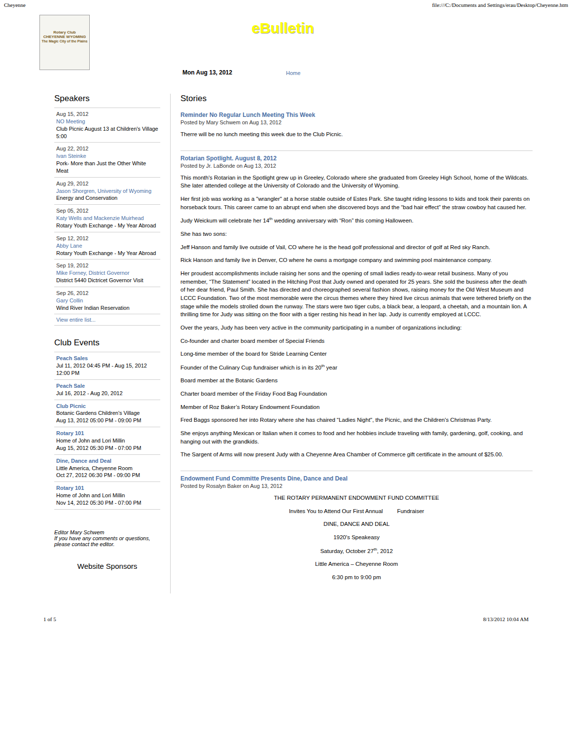Cheyenne file:///C:/Documents and Settings/erau/Desktop/Cheyenne.htm
Rotary Club
CHEYENNE WYOMING
The Magic City of the Plains
eBulletin
Mon Aug 13, 2012
Home
Speakers
| Aug 15, 2012 NO Meeting Club Picnic August 13 at Children's Village 5:00 |
| Aug 22, 2012 Ivan Steinke Pork- More than Just the Other White Meat |
| Aug 29, 2012 Jason Shorgren, University of Wyoming Energy and Conservation |
| Sep 05, 2012 Katy Wells and Mackenzie Muirhead Rotary Youth Exchange - My Year Abroad |
| Sep 12, 2012 Abby Lane Rotary Youth Exchange - My Year Abroad |
| Sep 19, 2012 Mike Forney, District Governor District 5440 Dictricet Governor Visit |
| Sep 26, 2012 Gary Collin Wind River Indian Reservation |
View entire list...
Club Events
| Peach Sales Jul 11, 2012 04:45 PM - Aug 15, 2012 12:00 PM |
| Peach Sale Jul 16, 2012 - Aug 20, 2012 |
| Club Picnic Botanic Gardens Children's Village Aug 13, 2012 05:00 PM - 09:00 PM |
| Rotary 101 Home of John and Lori Millin Aug 15, 2012 05:30 PM - 07:00 PM |
| Dine, Dance and Deal Little America, Cheyenne Room Oct 27, 2012 06:30 PM - 09:00 PM |
| Rotary 101 Home of John and Lori Millin Nov 14, 2012 05:30 PM - 07:00 PM |
Editor Mary Schwem
If you have any comments or questions, please contact the editor.
Website Sponsors
Stories
Reminder No Regular Lunch Meeting This Week
Posted by Mary Schwem on Aug 13, 2012
Therre will be no lunch meeting this week due to the Club Picnic.
Rotarian Spotlight. August 8, 2012
Posted by Jr. LaBonde on Aug 13, 2012
This month's Rotarian in the Spotlight grew up in Greeley, Colorado where she graduated from Greeley High School, home of the Wildcats. She later attended college at the University of Colorado and the University of Wyoming.
Her first job was working as a "wrangler" at a horse stable outside of Estes Park. She taught riding lessons to kids and took their parents on horseback tours. This career came to an abrupt end when she discovered boys and the “bad hair effect” the straw cowboy hat caused her.
Judy Weickum will celebrate her 14th wedding anniversary with “Ron” this coming Halloween.
She has two sons:
Jeff Hanson and family live outside of Vail, CO where he is the head golf professional and director of golf at Red sky Ranch.
Rick Hanson and family live in Denver, CO where he owns a mortgage company and swimming pool maintenance company.
Her proudest accomplishments include raising her sons and the opening of small ladies ready-to-wear retail business. Many of you remember, “The Statement” located in the Hitching Post that Judy owned and operated for 25 years. She sold the business after the death of her dear friend, Paul Smith. She has directed and choreographed several fashion shows, raising money for the Old West Museum and LCCC Foundation. Two of the most memorable were the circus themes where they hired live circus animals that were tethered briefly on the stage while the models strolled down the runway. The stars were two tiger cubs, a black bear, a leopard, a cheetah, and a mountain lion. A thrilling time for Judy was sitting on the floor with a tiger resting his head in her lap. Judy is currently employed at LCCC.
Over the years, Judy has been very active in the community participating in a number of organizations including:
Co-founder and charter board member of Special Friends
Long-time member of the board for Stride Learning Center
Founder of the Culinary Cup fundraiser which is in its 20th year
Board member at the Botanic Gardens
Charter board member of the Friday Food Bag Foundation
Member of Roz Baker’s Rotary Endowment Foundation
Fred Baggs sponsored her into Rotary where she has chaired “Ladies Night", the Picnic, and the Children's Christmas Party.
She enjoys anything Mexican or Italian when it comes to food and her hobbies include traveling with family, gardening, golf, cooking, and hanging out with the grandkids.
The Sargent of Arms will now present Judy with a Cheyenne Area Chamber of Commerce gift certificate in the amount of $25.00.
Endowment Fund Committe Presents Dine, Dance and Deal
Posted by Rosalyn Baker on Aug 13, 2012
THE ROTARY PERMANENT ENDOWMENT FUND COMMITTEE
Invites You to Attend Our First Annual Fundraiser
DINE, DANCE AND DEAL
1920's Speakeasy
Saturday, October 27th, 2012
Little America – Cheyenne Room
6:30 pm to 9:00 pm
1 of 5 8/13/2012 10:04 AM